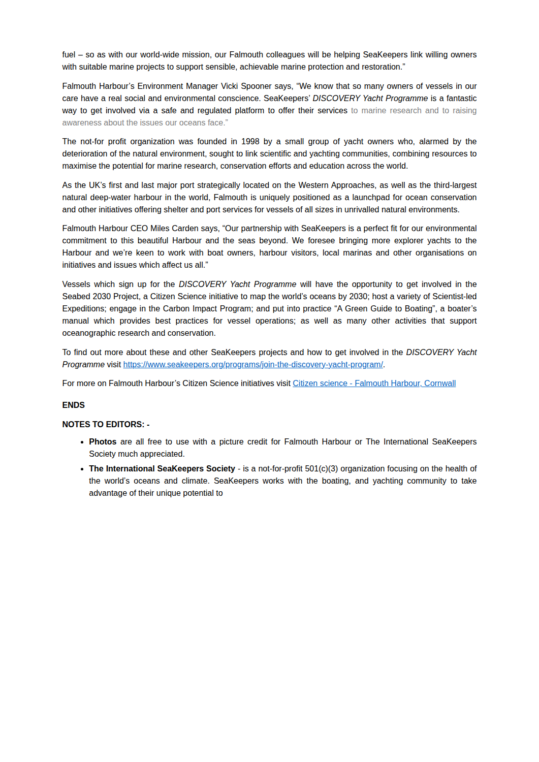fuel – so as with our world-wide mission, our Falmouth colleagues will be helping SeaKeepers link willing owners with suitable marine projects to support sensible, achievable marine protection and restoration.”
Falmouth Harbour’s Environment Manager Vicki Spooner says, “We know that so many owners of vessels in our care have a real social and environmental conscience. SeaKeepers’ DISCOVERY Yacht Programme is a fantastic way to get involved via a safe and regulated platform to offer their services to marine research and to raising awareness about the issues our oceans face.”
The not-for profit organization was founded in 1998 by a small group of yacht owners who, alarmed by the deterioration of the natural environment, sought to link scientific and yachting communities, combining resources to maximise the potential for marine research, conservation efforts and education across the world.
As the UK’s first and last major port strategically located on the Western Approaches, as well as the third-largest natural deep-water harbour in the world, Falmouth is uniquely positioned as a launchpad for ocean conservation and other initiatives offering shelter and port services for vessels of all sizes in unrivalled natural environments.
Falmouth Harbour CEO Miles Carden says, “Our partnership with SeaKeepers is a perfect fit for our environmental commitment to this beautiful Harbour and the seas beyond. We foresee bringing more explorer yachts to the Harbour and we’re keen to work with boat owners, harbour visitors, local marinas and other organisations on initiatives and issues which affect us all.”
Vessels which sign up for the DISCOVERY Yacht Programme will have the opportunity to get involved in the Seabed 2030 Project, a Citizen Science initiative to map the world’s oceans by 2030; host a variety of Scientist-led Expeditions; engage in the Carbon Impact Program; and put into practice “A Green Guide to Boating”, a boater’s manual which provides best practices for vessel operations; as well as many other activities that support oceanographic research and conservation.
To find out more about these and other SeaKeepers projects and how to get involved in the DISCOVERY Yacht Programme visit https://www.seakeepers.org/programs/join-the-discovery-yacht-program/.
For more on Falmouth Harbour’s Citizen Science initiatives visit Citizen science - Falmouth Harbour, Cornwall
ENDS
NOTES TO EDITORS: -
Photos are all free to use with a picture credit for Falmouth Harbour or The International SeaKeepers Society much appreciated.
The International SeaKeepers Society - is a not-for-profit 501(c)(3) organization focusing on the health of the world’s oceans and climate. SeaKeepers works with the boating, and yachting community to take advantage of their unique potential to